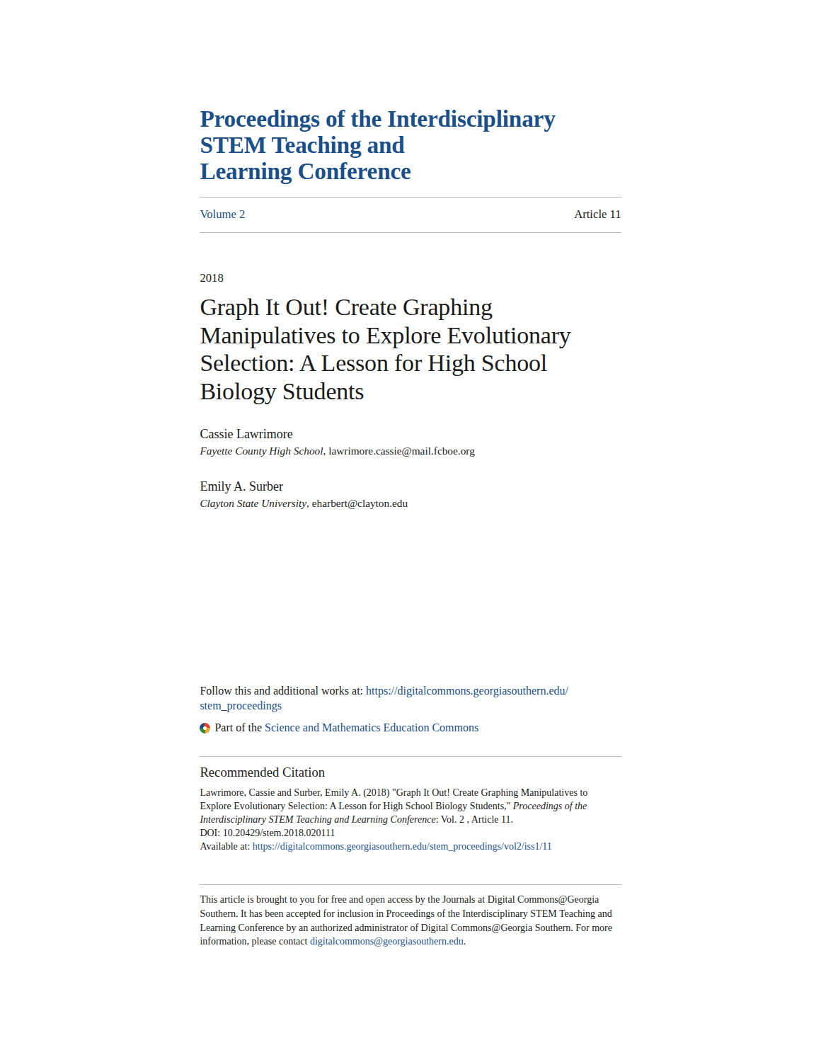Proceedings of the Interdisciplinary STEM Teaching and
Learning Conference
Volume 2
Article 11
2018
Graph It Out! Create Graphing Manipulatives to Explore Evolutionary Selection: A Lesson for High School Biology Students
Cassie Lawrimore
Fayette County High School, lawrimore.cassie@mail.fcboe.org
Emily A. Surber
Clayton State University, eharbert@clayton.edu
Follow this and additional works at: https://digitalcommons.georgiasouthern.edu/
stem_proceedings
Part of the Science and Mathematics Education Commons
Recommended Citation
Lawrimore, Cassie and Surber, Emily A. (2018) "Graph It Out! Create Graphing Manipulatives to Explore Evolutionary Selection: A Lesson for High School Biology Students," Proceedings of the Interdisciplinary STEM Teaching and Learning Conference: Vol. 2 , Article 11.
DOI: 10.20429/stem.2018.020111
Available at: https://digitalcommons.georgiasouthern.edu/stem_proceedings/vol2/iss1/11
This article is brought to you for free and open access by the Journals at Digital Commons@Georgia Southern. It has been accepted for inclusion in Proceedings of the Interdisciplinary STEM Teaching and Learning Conference by an authorized administrator of Digital Commons@Georgia Southern. For more information, please contact digitalcommons@georgiasouthern.edu.